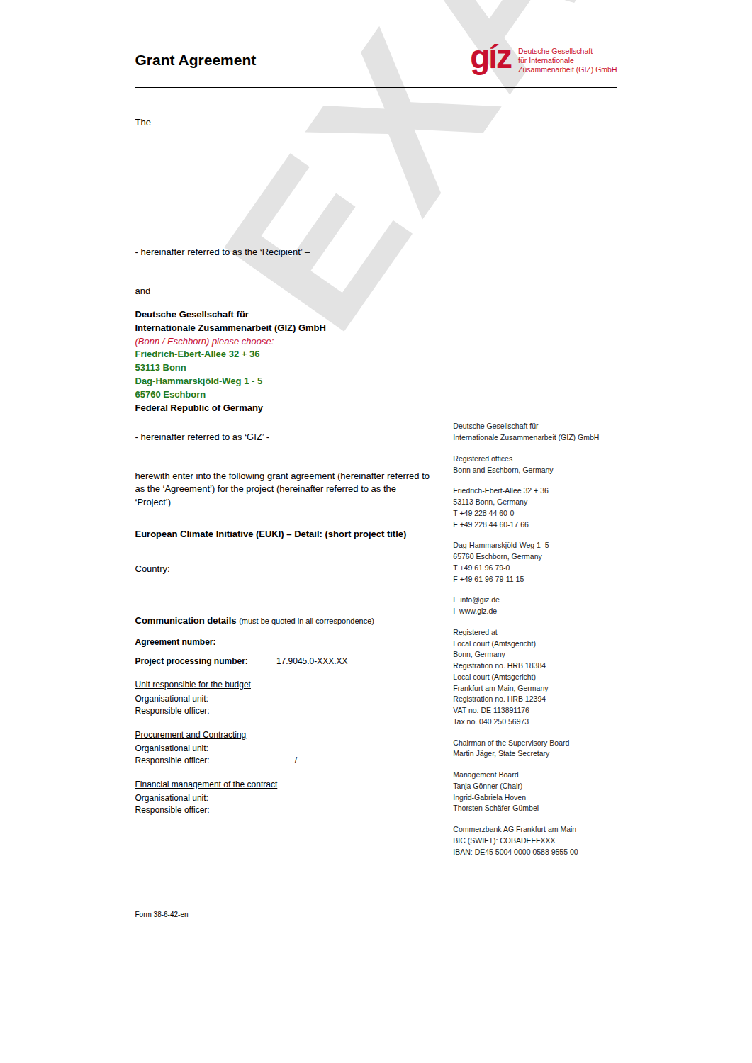EXAMPLE
Grant Agreement
gíz
Deutsche Gesellschaft
für Internationale
Zusammenarbeit (GIZ) GmbH
The
- hereinafter referred to as the ‘Recipient’ –
and
Deutsche Gesellschaft für
Internationale Zusammenarbeit (GIZ) GmbH
(Bonn / Eschborn) please choose:
Friedrich-Ebert-Allee 32 + 36
53113 Bonn
Dag-Hammarskjöld-Weg 1 - 5
65760 Eschborn
Federal Republic of Germany
- hereinafter referred to as ‘GIZ’ -
herewith enter into the following grant agreement (hereinafter referred to as the ‘Agreement’) for the project (hereinafter referred to as the ‘Project’)
European Climate Initiative (EUKI) – Detail: (short project title)
Country:
Communication details (must be quoted in all correspondence)
Agreement number:
Project processing number: 17.9045.0-XXX.XX
Unit responsible for the budget
Organisational unit:
Responsible officer:
Procurement and Contracting
Organisational unit:
Responsible officer:/
Financial management of the contract
Organisational unit:
Responsible officer:
Deutsche Gesellschaft für
Internationale Zusammenarbeit (GIZ) GmbH
Registered offices
Bonn and Eschborn, Germany
Friedrich-Ebert-Allee 32 + 36
53113 Bonn, Germany
T +49 228 44 60-0
F +49 228 44 60-17 66
Dag-Hammarskjöld-Weg 1–5
65760 Eschborn, Germany
T +49 61 96 79-0
F +49 61 96 79-11 15
E info@giz.de
I www.giz.de
Registered at
Local court (Amtsgericht)
Bonn, Germany
Registration no. HRB 18384
Local court (Amtsgericht)
Frankfurt am Main, Germany
Registration no. HRB 12394
VAT no. DE 113891176
Tax no. 040 250 56973
Chairman of the Supervisory Board
Martin Jäger, State Secretary
Management Board
Tanja Gönner (Chair)
Ingrid-Gabriela Hoven
Thorsten Schäfer-Gümbel
Commerzbank AG Frankfurt am Main
BIC (SWIFT): COBADEFFXXX
IBAN: DE45 5004 0000 0588 9555 00
Form 38-6-42-en